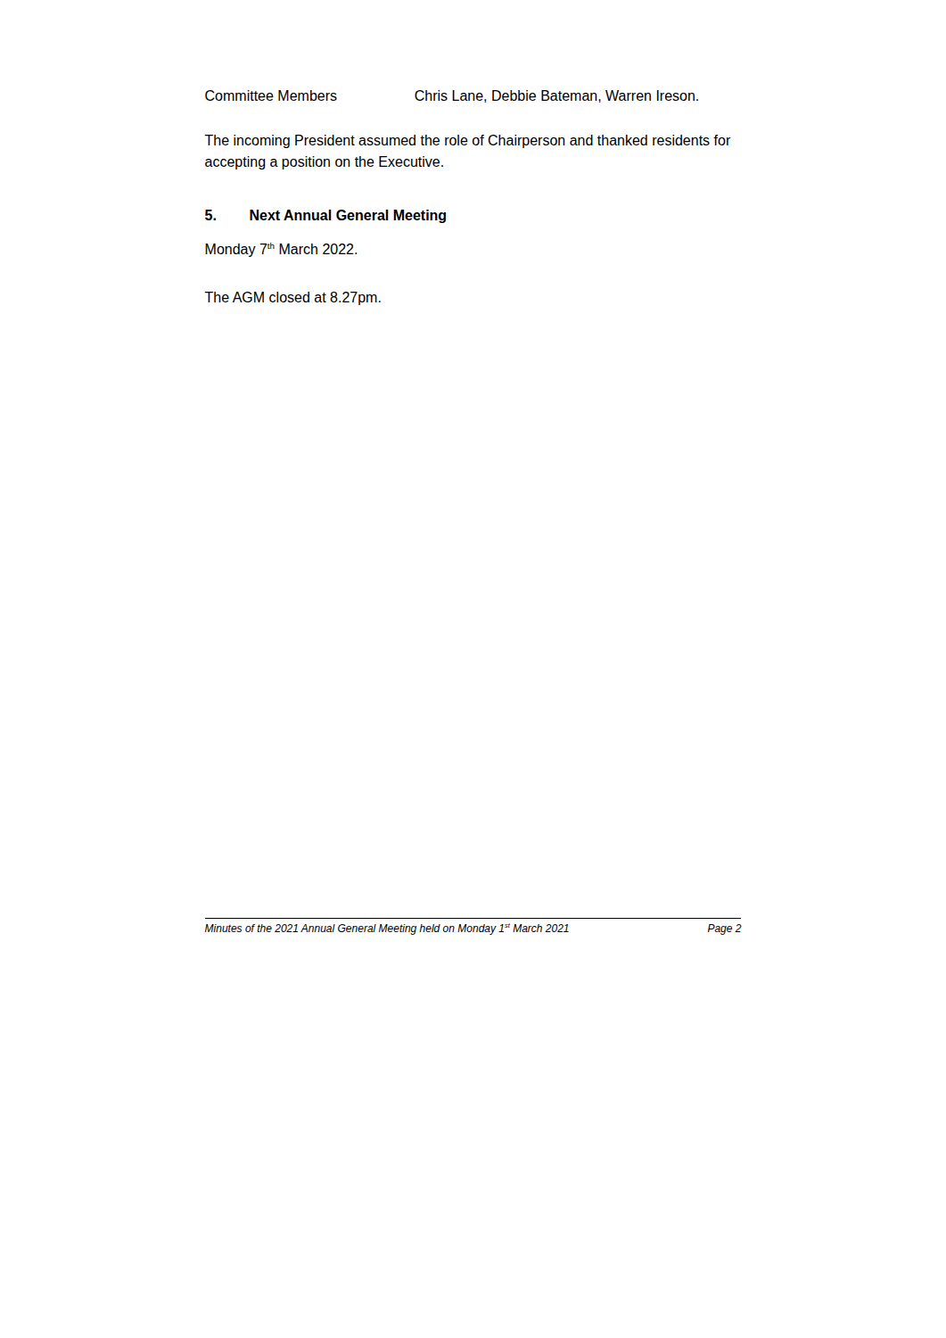Committee Members Chris Lane, Debbie Bateman, Warren Ireson.
The incoming President assumed the role of Chairperson and thanked residents for accepting a position on the Executive.
5. Next Annual General Meeting
Monday 7th March 2022.
The AGM closed at 8.27pm.
Minutes of the 2021 Annual General Meeting held on Monday 1st March 2021 Page 2